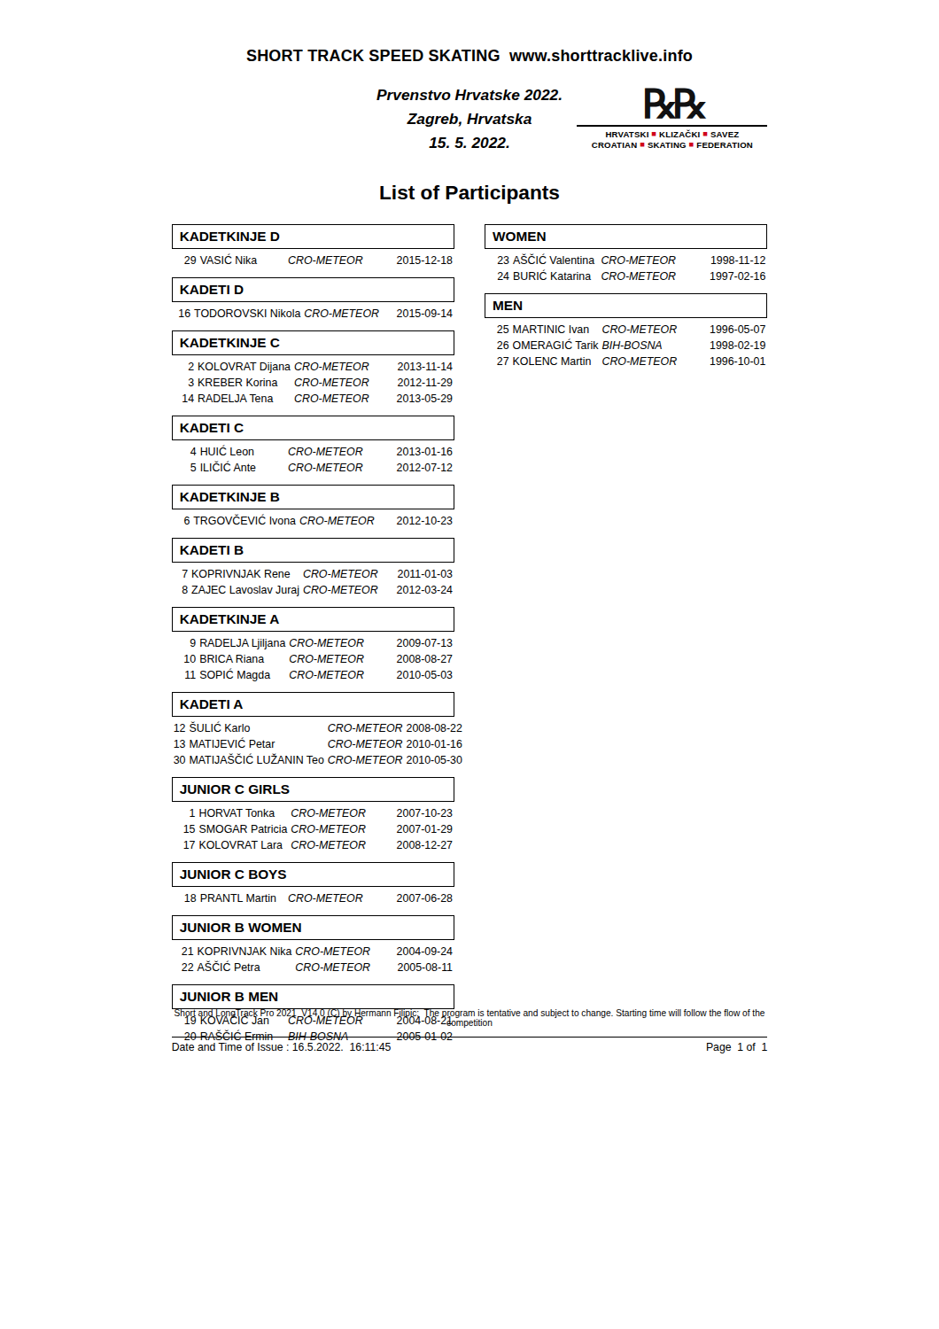SHORT TRACK SPEED SKATING www.shorttracklive.info
Prvenstvo Hrvatske 2022.
Zagreb, Hrvatska
15. 5. 2022.
℞℞
HRVATSKI ■ KLIZAČKI ■ SAVEZ
CROATIAN ■ SKATING ■ FEDERATION
List of Participants
KADETKINJE D
| 29 | VASIĆ Nika | CRO-METEOR | 2015-12-18 |
KADETI D
| 16 | TODOROVSKI Nikola | CRO-METEOR | 2015-09-14 |
KADETKINJE C
| 2 | KOLOVRAT Dijana | CRO-METEOR | 2013-11-14 |
| 3 | KREBER Korina | CRO-METEOR | 2012-11-29 |
| 14 | RADELJA Tena | CRO-METEOR | 2013-05-29 |
KADETI C
| 4 | HUIĆ Leon | CRO-METEOR | 2013-01-16 |
| 5 | ILIČIĆ Ante | CRO-METEOR | 2012-07-12 |
KADETKINJE B
| 6 | TRGOVČEVIĆ Ivona | CRO-METEOR | 2012-10-23 |
KADETI B
| 7 | KOPRIVNJAK Rene | CRO-METEOR | 2011-01-03 |
| 8 | ZAJEC Lavoslav Juraj | CRO-METEOR | 2012-03-24 |
KADETKINJE A
| 9 | RADELJA Ljiljana | CRO-METEOR | 2009-07-13 |
| 10 | BRICA Riana | CRO-METEOR | 2008-08-27 |
| 11 | SOPIĆ Magda | CRO-METEOR | 2010-05-03 |
KADETI A
| 12 | ŠULIĆ Karlo | CRO-METEOR | 2008-08-22 |
| 13 | MATIJEVIĆ Petar | CRO-METEOR | 2010-01-16 |
| 30 | MATIJAŠČIĆ LUŽANIN Teo | CRO-METEOR | 2010-05-30 |
JUNIOR C GIRLS
| 1 | HORVAT Tonka | CRO-METEOR | 2007-10-23 |
| 15 | SMOGAR Patricia | CRO-METEOR | 2007-01-29 |
| 17 | KOLOVRAT Lara | CRO-METEOR | 2008-12-27 |
JUNIOR C BOYS
| 18 | PRANTL Martin | CRO-METEOR | 2007-06-28 |
JUNIOR B WOMEN
| 21 | KOPRIVNJAK Nika | CRO-METEOR | 2004-09-24 |
| 22 | AŠČIĆ Petra | CRO-METEOR | 2005-08-11 |
JUNIOR B MEN
| 19 | KOVAČIĆ Jan | CRO-METEOR | 2004-08-21 |
| 20 | RAŠČIĆ Ermin | BIH-BOSNA | 2005-01-02 |
WOMEN
| 23 | AŠČIĆ Valentina | CRO-METEOR | 1998-11-12 |
| 24 | BURIĆ Katarina | CRO-METEOR | 1997-02-16 |
MEN
| 25 | MARTINIC Ivan | CRO-METEOR | 1996-05-07 |
| 26 | OMERAGIĆ Tarik | BIH-BOSNA | 1998-02-19 |
| 27 | KOLENC Martin | CRO-METEOR | 1996-10-01 |
Short and LongTrack Pro 2021 V14.0 (C) by Hermann Filipic; The program is tentative and subject to change. Starting time will follow the flow of the competition
Date and Time of Issue : 16.5.2022. 16:11:45
Page 1 of 1